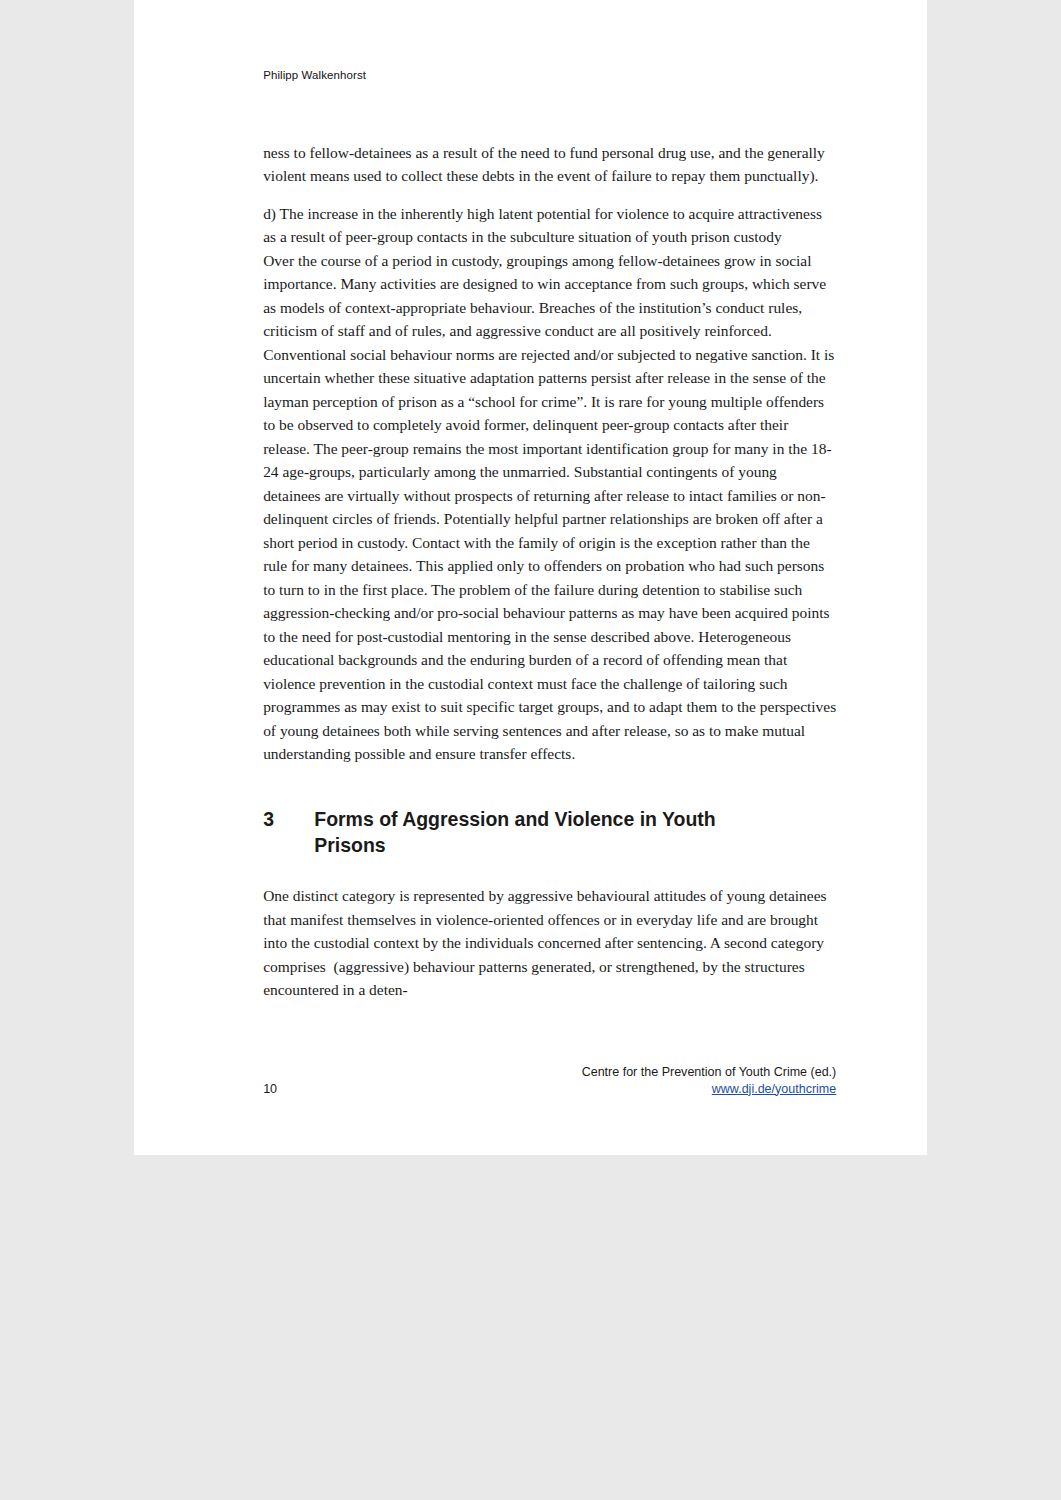Philipp Walkenhorst
ness to fellow-detainees as a result of the need to fund personal drug use, and the generally violent means used to collect these debts in the event of failure to repay them punctually).
d) The increase in the inherently high latent potential for violence to acquire attractiveness as a result of peer-group contacts in the subculture situation of youth prison custody
Over the course of a period in custody, groupings among fellow-detainees grow in social importance. Many activities are designed to win acceptance from such groups, which serve as models of context-appropriate behaviour. Breaches of the institution’s conduct rules, criticism of staff and of rules, and aggressive conduct are all positively reinforced. Conventional social behaviour norms are rejected and/or subjected to negative sanction. It is uncertain whether these situative adaptation patterns persist after release in the sense of the layman perception of prison as a “school for crime”. It is rare for young multiple offenders to be observed to completely avoid former, delinquent peer-group contacts after their release. The peer-group remains the most important identification group for many in the 18-24 age-groups, particularly among the unmarried. Substantial contingents of young detainees are virtually without prospects of returning after release to intact families or non-delinquent circles of friends. Potentially helpful partner relationships are broken off after a short period in custody. Contact with the family of origin is the exception rather than the rule for many detainees. This applied only to offenders on probation who had such persons to turn to in the first place. The problem of the failure during detention to stabilise such aggression-checking and/or pro-social behaviour patterns as may have been acquired points to the need for post-custodial mentoring in the sense described above. Heterogeneous educational backgrounds and the enduring burden of a record of offending mean that violence prevention in the custodial context must face the challenge of tailoring such programmes as may exist to suit specific target groups, and to adapt them to the perspectives of young detainees both while serving sentences and after release, so as to make mutual understanding possible and ensure transfer effects.
3 Forms of Aggression and Violence in Youth Prisons
One distinct category is represented by aggressive behavioural attitudes of young detainees that manifest themselves in violence-oriented offences or in everyday life and are brought into the custodial context by the individuals concerned after sentencing. A second category comprises (aggressive) behaviour patterns generated, or strengthened, by the structures encountered in a deten-
10
Centre for the Prevention of Youth Crime (ed.)
www.dji.de/youthcrime